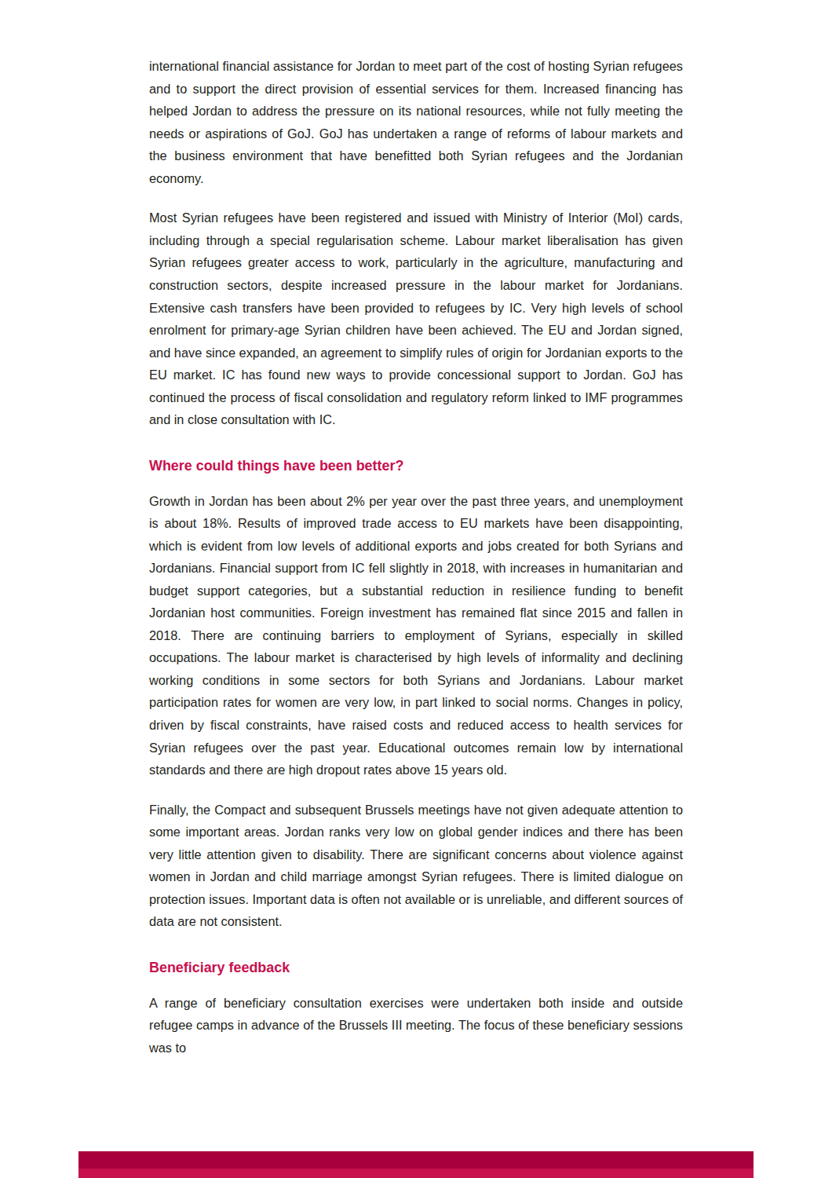international financial assistance for Jordan to meet part of the cost of hosting Syrian refugees and to support the direct provision of essential services for them. Increased financing has helped Jordan to address the pressure on its national resources, while not fully meeting the needs or aspirations of GoJ. GoJ has undertaken a range of reforms of labour markets and the business environment that have benefitted both Syrian refugees and the Jordanian economy.
Most Syrian refugees have been registered and issued with Ministry of Interior (MoI) cards, including through a special regularisation scheme. Labour market liberalisation has given Syrian refugees greater access to work, particularly in the agriculture, manufacturing and construction sectors, despite increased pressure in the labour market for Jordanians. Extensive cash transfers have been provided to refugees by IC. Very high levels of school enrolment for primary-age Syrian children have been achieved. The EU and Jordan signed, and have since expanded, an agreement to simplify rules of origin for Jordanian exports to the EU market. IC has found new ways to provide concessional support to Jordan. GoJ has continued the process of fiscal consolidation and regulatory reform linked to IMF programmes and in close consultation with IC.
Where could things have been better?
Growth in Jordan has been about 2% per year over the past three years, and unemployment is about 18%. Results of improved trade access to EU markets have been disappointing, which is evident from low levels of additional exports and jobs created for both Syrians and Jordanians. Financial support from IC fell slightly in 2018, with increases in humanitarian and budget support categories, but a substantial reduction in resilience funding to benefit Jordanian host communities. Foreign investment has remained flat since 2015 and fallen in 2018. There are continuing barriers to employment of Syrians, especially in skilled occupations. The labour market is characterised by high levels of informality and declining working conditions in some sectors for both Syrians and Jordanians. Labour market participation rates for women are very low, in part linked to social norms. Changes in policy, driven by fiscal constraints, have raised costs and reduced access to health services for Syrian refugees over the past year. Educational outcomes remain low by international standards and there are high dropout rates above 15 years old.
Finally, the Compact and subsequent Brussels meetings have not given adequate attention to some important areas. Jordan ranks very low on global gender indices and there has been very little attention given to disability. There are significant concerns about violence against women in Jordan and child marriage amongst Syrian refugees. There is limited dialogue on protection issues. Important data is often not available or is unreliable, and different sources of data are not consistent.
Beneficiary feedback
A range of beneficiary consultation exercises were undertaken both inside and outside refugee camps in advance of the Brussels III meeting. The focus of these beneficiary sessions was to